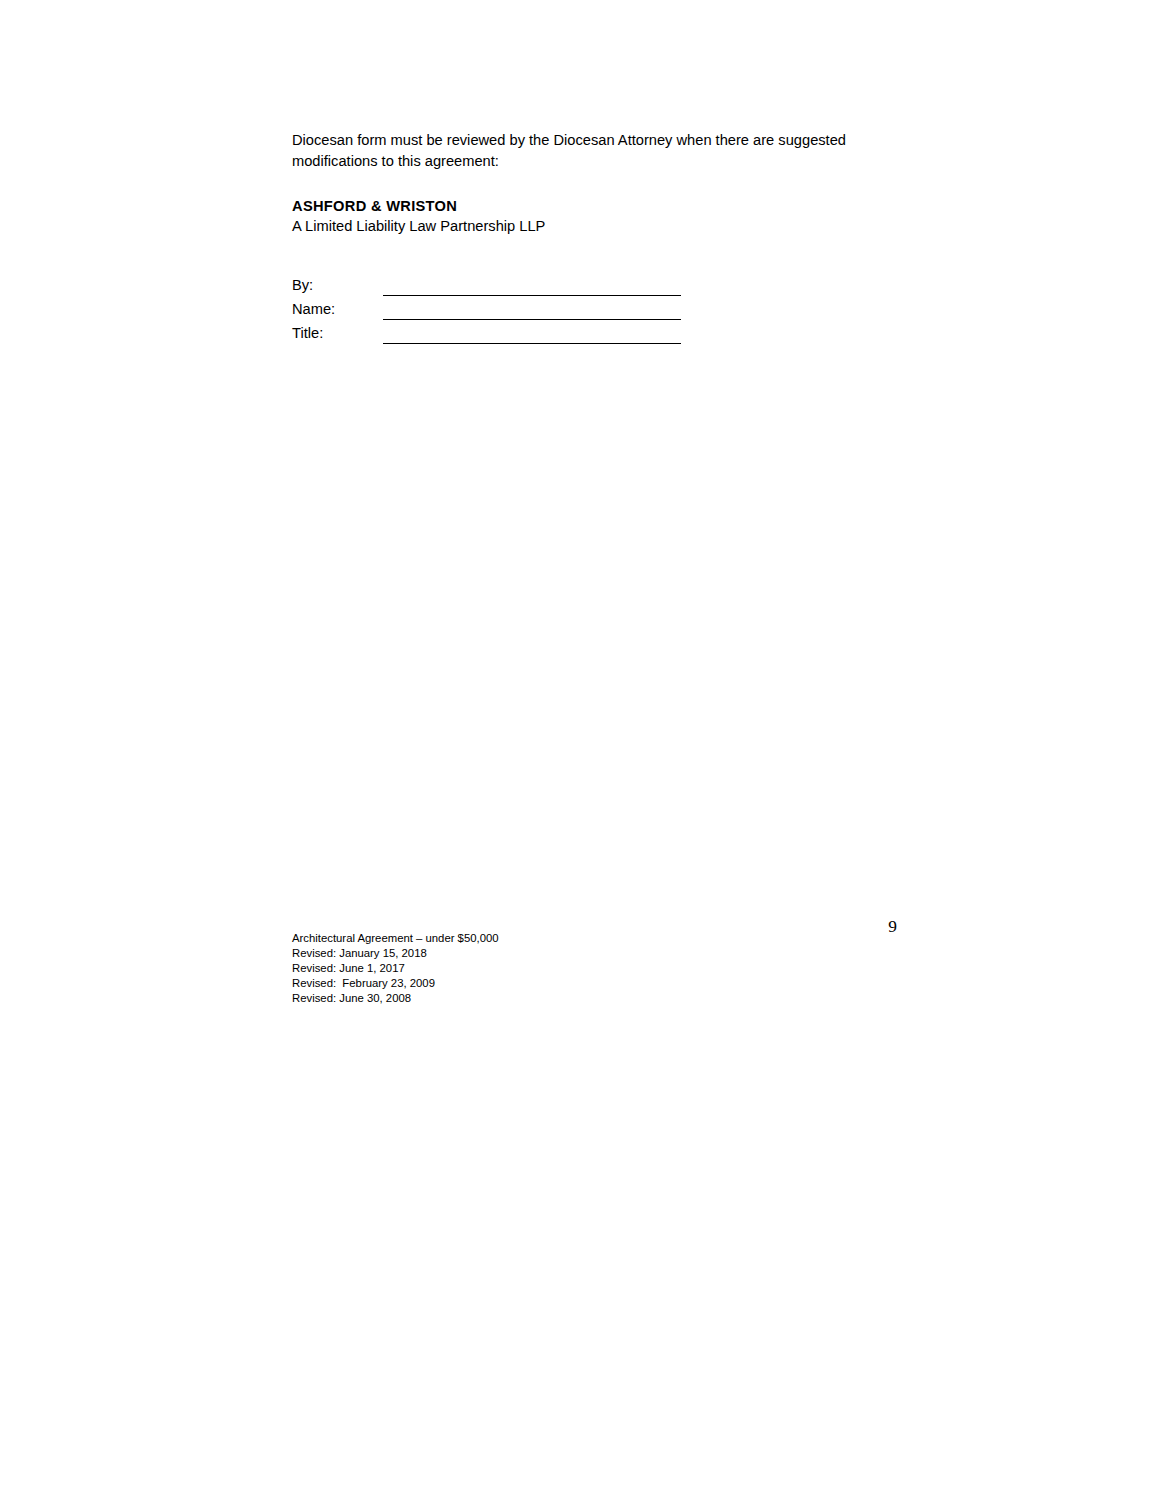Diocesan form must be reviewed by the Diocesan Attorney when there are suggested modifications to this agreement:
ASHFORD & WRISTON
A Limited Liability Law Partnership LLP
| By: | |
| Name: | |
| Title: | |
9
Architectural Agreement – under $50,000
Revised: January 15, 2018
Revised: June 1, 2017
Revised: February 23, 2009
Revised: June 30, 2008